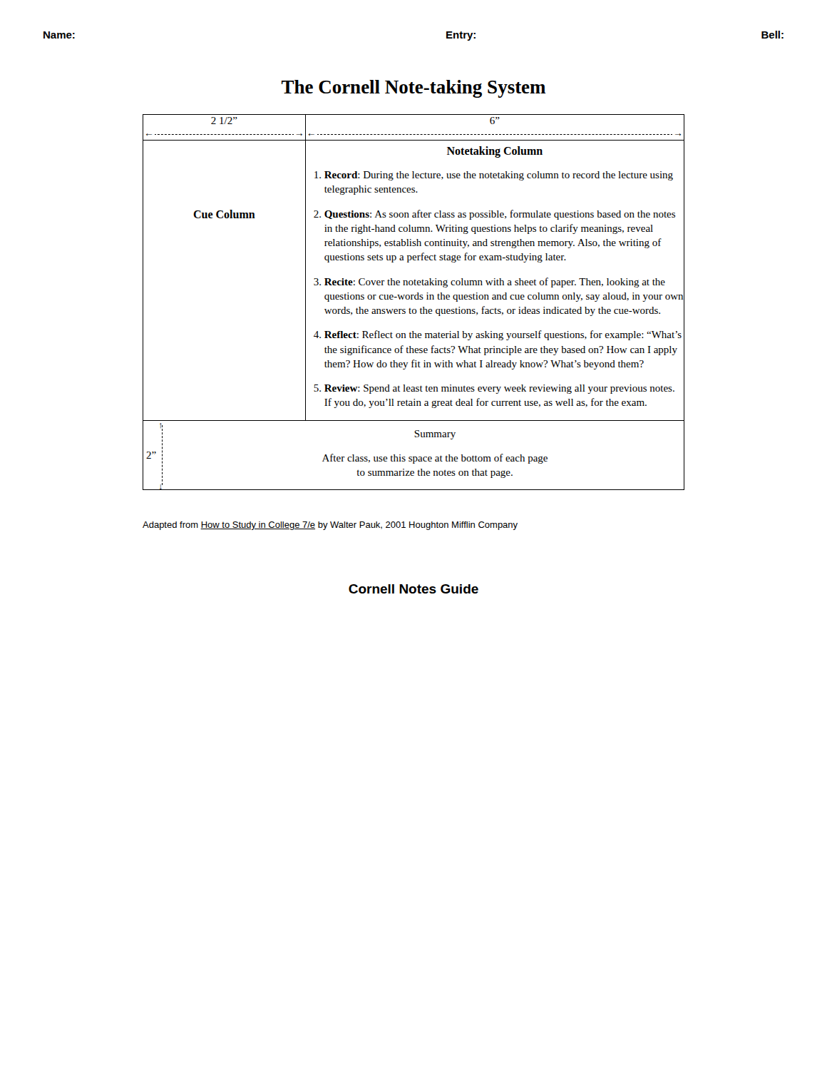Name: Entry: Bell:
The Cornell Note-taking System
| 2 1/2” ← → | 6” ← → |
| Cue Column | Notetaking Column Record : During the lecture, use the notetaking column to record the lecture using telegraphic sentences. Questions : As soon after class as possible, formulate questions based on the notes in the right-hand column. Writing questions helps to clarify meanings, reveal relationships, establish continuity, and strengthen memory. Also, the writing of questions sets up a perfect stage for exam-studying later. Recite : Cover the notetaking column with a sheet of paper. Then, looking at the questions or cue-words in the question and cue column only, say aloud, in your own words, the answers to the questions, facts, or ideas indicated by the cue-words. Reflect : Reflect on the material by asking yourself questions, for example: “What’s the significance of these facts? What principle are they based on? How can I apply them? How do they fit in with what I already know? What’s beyond them? Review : Spend at least ten minutes every week reviewing all your previous notes. If you do, you’ll retain a great deal for current use, as well as, for the exam. |
| ↑ 2” ↓ Summary After class, use this space at the bottom of each page to summarize the notes on that page. |
Adapted from How to Study in College 7/e by Walter Pauk, 2001 Houghton Mifflin Company
Cornell Notes Guide